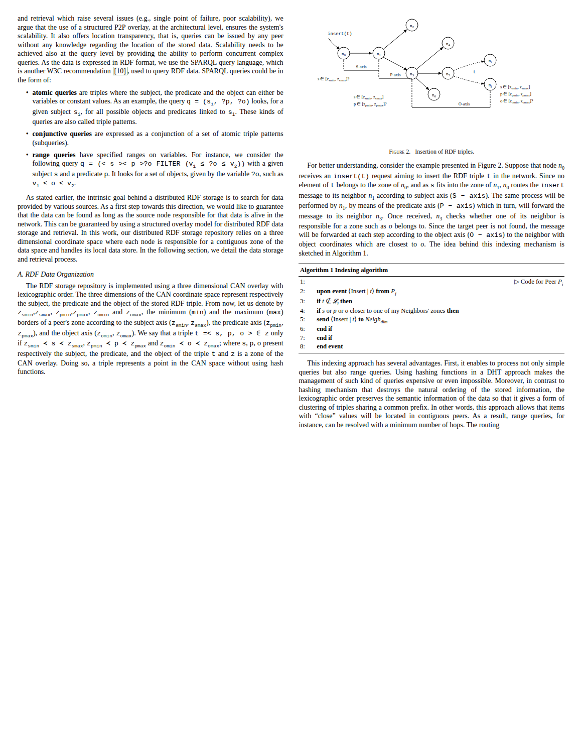and retrieval which raise several issues (e.g., single point of failure, poor scalability), we argue that the use of a structured P2P overlay, at the architectural level, ensures the system's scalability. It also offers location transparency, that is, queries can be issued by any peer without any knowledge regarding the location of the stored data. Scalability needs to be achieved also at the query level by providing the ability to perform concurrent complex queries. As the data is expressed in RDF format, we use the SPARQL query language, which is another W3C recommendation [10], used to query RDF data. SPARQL queries could be in the form of:
atomic queries are triples where the subject, the predicate and the object can either be variables or constant values. As an example, the query q = (si, ?p, ?o) looks, for a given subject si, for all possible objects and predicates linked to si. These kinds of queries are also called triple patterns.
conjunctive queries are expressed as a conjunction of a set of atomic triple patterns (subqueries).
range queries have specified ranges on variables. For instance, we consider the following query q = (< s >< p >?o FILTER (v1 ≤ ?o ≤ v2)) with a given subject s and a predicate p. It looks for a set of objects, given by the variable ?o, such as v1 ≤ o ≤ v2.
As stated earlier, the intrinsic goal behind a distributed RDF storage is to search for data provided by various sources. As a first step towards this direction, we would like to guarantee that the data can be found as long as the source node responsible for that data is alive in the network. This can be guaranteed by using a structured overlay model for distributed RDF data storage and retrieval. In this work, our distributed RDF storage repository relies on a three dimensional coordinate space where each node is responsible for a contiguous zone of the data space and handles its local data store. In the following section, we detail the data storage and retrieval process.
A. RDF Data Organization
The RDF storage repository is implemented using a three dimensional CAN overlay with lexicographic order. The three dimensions of the CAN coordinate space represent respectively the subject, the predicate and the object of the stored RDF triple. From now, let us denote by zsmin,zsmax, zpmin,zpmax, zomin and zomax, the minimum (min) and the maximum (max) borders of a peer's zone according to the subject axis (zsmin, zsmax), the predicate axis (zpmin, zpmax), and the object axis (zomin, zomax). We say that a triple t =< s, p, o > ∈ z only if zsmin ≺ s ≺ zsmax, zpmin ≺ p ≺ zpmax and zomin ≺ o ≺ zomax; where s, p, o present respectively the subject, the predicate, and the object of the triple t and z is a zone of the CAN overlay. Doing so, a triple represents a point in the CAN space without using hash functions.
n0 n1 n2 n3 n4 n5 n6 ni nj insert(t) t S-axis P-axis O-axis s ∈ [zsmin, zsmax]? s ∈ [zsmin, zsmax] p ∈ [zpmin, zpmax]? s ∈ [zsmin, zsmax] p ∈ [zpmin, zpmax] o ∈ [zomin, zomax]?
Figure 2. Insertion of RDF triples.
For better understanding, consider the example presented in Figure 2. Suppose that node n0 receives an insert(t) request aiming to insert the RDF triple t in the network. Since no element of t belongs to the zone of n0, and as s fits into the zone of n1, n0 routes the insert message to its neighbor n1 according to subject axis (S − axis). The same process will be performed by n1, by means of the predicate axis (P − axis) which in turn, will forward the message to its neighbor n3. Once received, n3 checks whether one of its neighbor is responsible for a zone such as o belongs to. Since the target peer is not found, the message will be forwarded at each step according to the object axis (O − axis) to the neighbor with object coordinates which are closest to o. The idea behind this indexing mechanism is sketched in Algorithm 1.
Algorithm 1 Indexing algorithm
| 1: | ▷ Code for Peer P i |
| 2: | upon event ⟨Insert / t ⟩ from P j |
| 3: | if t ∉ 𝓛 i then |
| 4: | if s or p or o closer to one of my Neighbors' zones then |
| 5: | send ⟨Insert / t ⟩ to Neigh dim |
| 6: | end if |
| 7: | end if |
| 8: | end event |
This indexing approach has several advantages. First, it enables to process not only simple queries but also range queries. Using hashing functions in a DHT approach makes the management of such kind of queries expensive or even impossible. Moreover, in contrast to hashing mechanism that destroys the natural ordering of the stored information, the lexicographic order preserves the semantic information of the data so that it gives a form of clustering of triples sharing a common prefix. In other words, this approach allows that items with “close” values will be located in contiguous peers. As a result, range queries, for instance, can be resolved with a minimum number of hops. The routing